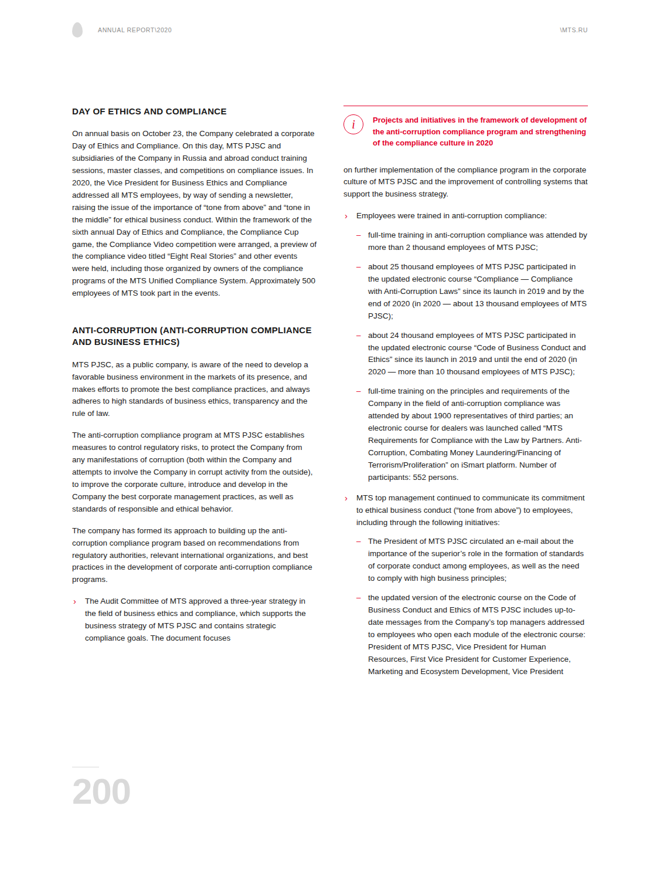Annual report\2020
\MTS.RU
Day of ethics and compliance
On annual basis on October 23, the Company celebrated a corporate Day of Ethics and Compliance. On this day, MTS PJSC and subsidiaries of the Company in Russia and abroad conduct training sessions, master classes, and competitions on compliance issues. In 2020, the Vice President for Business Ethics and Compliance addressed all MTS employees, by way of sending a newsletter, raising the issue of the importance of “tone from above” and “tone in the middle” for ethical business conduct. Within the framework of the sixth annual Day of Ethics and Compliance, the Compliance Cup game, the Compliance Video competition were arranged, a preview of the compliance video titled “Eight Real Stories” and other events were held, including those organized by owners of the compliance programs of the MTS Unified Compliance System. Approximately 500 employees of MTS took part in the events.
Anti-corruption (anti-corruption compliance and business ethics)
MTS PJSC, as a public company, is aware of the need to develop a favorable business environment in the markets of its presence, and makes efforts to promote the best compliance practices, and always adheres to high standards of business ethics, transparency and the rule of law.
The anti-corruption compliance program at MTS PJSC establishes measures to control regulatory risks, to protect the Company from any manifestations of corruption (both within the Company and attempts to involve the Company in corrupt activity from the outside), to improve the corporate culture, introduce and develop in the Company the best corporate management practices, as well as standards of responsible and ethical behavior.
The company has formed its approach to building up the anti-corruption compliance program based on recommendations from regulatory authorities, relevant international organizations, and best practices in the development of corporate anti-corruption compliance programs.
The Audit Committee of MTS approved a three-year strategy in the field of business ethics and compliance, which supports the business strategy of MTS PJSC and contains strategic compliance goals. The document focuses
i
Projects and initiatives in the framework of development of the anti-corruption compliance program and strengthening of the compliance culture in 2020
on further implementation of the compliance program in the corporate culture of MTS PJSC and the improvement of controlling systems that support the business strategy.
Employees were trained in anti-corruption compliance:
full-time training in anti-corruption compliance was attended by more than 2 thousand employees of MTS PJSC;
about 25 thousand employees of MTS PJSC participated in the updated electronic course “Compliance — Compliance with Anti-Corruption Laws” since its launch in 2019 and by the end of 2020 (in 2020 — about 13 thousand employees of MTS PJSC);
about 24 thousand employees of MTS PJSC participated in the updated electronic course “Code of Business Conduct and Ethics” since its launch in 2019 and until the end of 2020 (in 2020 — more than 10 thousand employees of MTS PJSC);
full-time training on the principles and requirements of the Company in the field of anti-corruption compliance was attended by about 1900 representatives of third parties; an electronic course for dealers was launched called “MTS Requirements for Compliance with the Law by Partners. Anti-Corruption, Combating Money Laundering/Financing of Terrorism/Proliferation” on iSmart platform. Number of participants: 552 persons.
MTS top management continued to communicate its commitment to ethical business conduct (“tone from above”) to employees, including through the following initiatives:
The President of MTS PJSC circulated an e-mail about the importance of the superior’s role in the formation of standards of corporate conduct among employees, as well as the need to comply with high business principles;
the updated version of the electronic course on the Code of Business Conduct and Ethics of MTS PJSC includes up-to-date messages from the Company’s top managers addressed to employees who open each module of the electronic course: President of MTS PJSC, Vice President for Human Resources, First Vice President for Customer Experience, Marketing and Ecosystem Development, Vice President
200